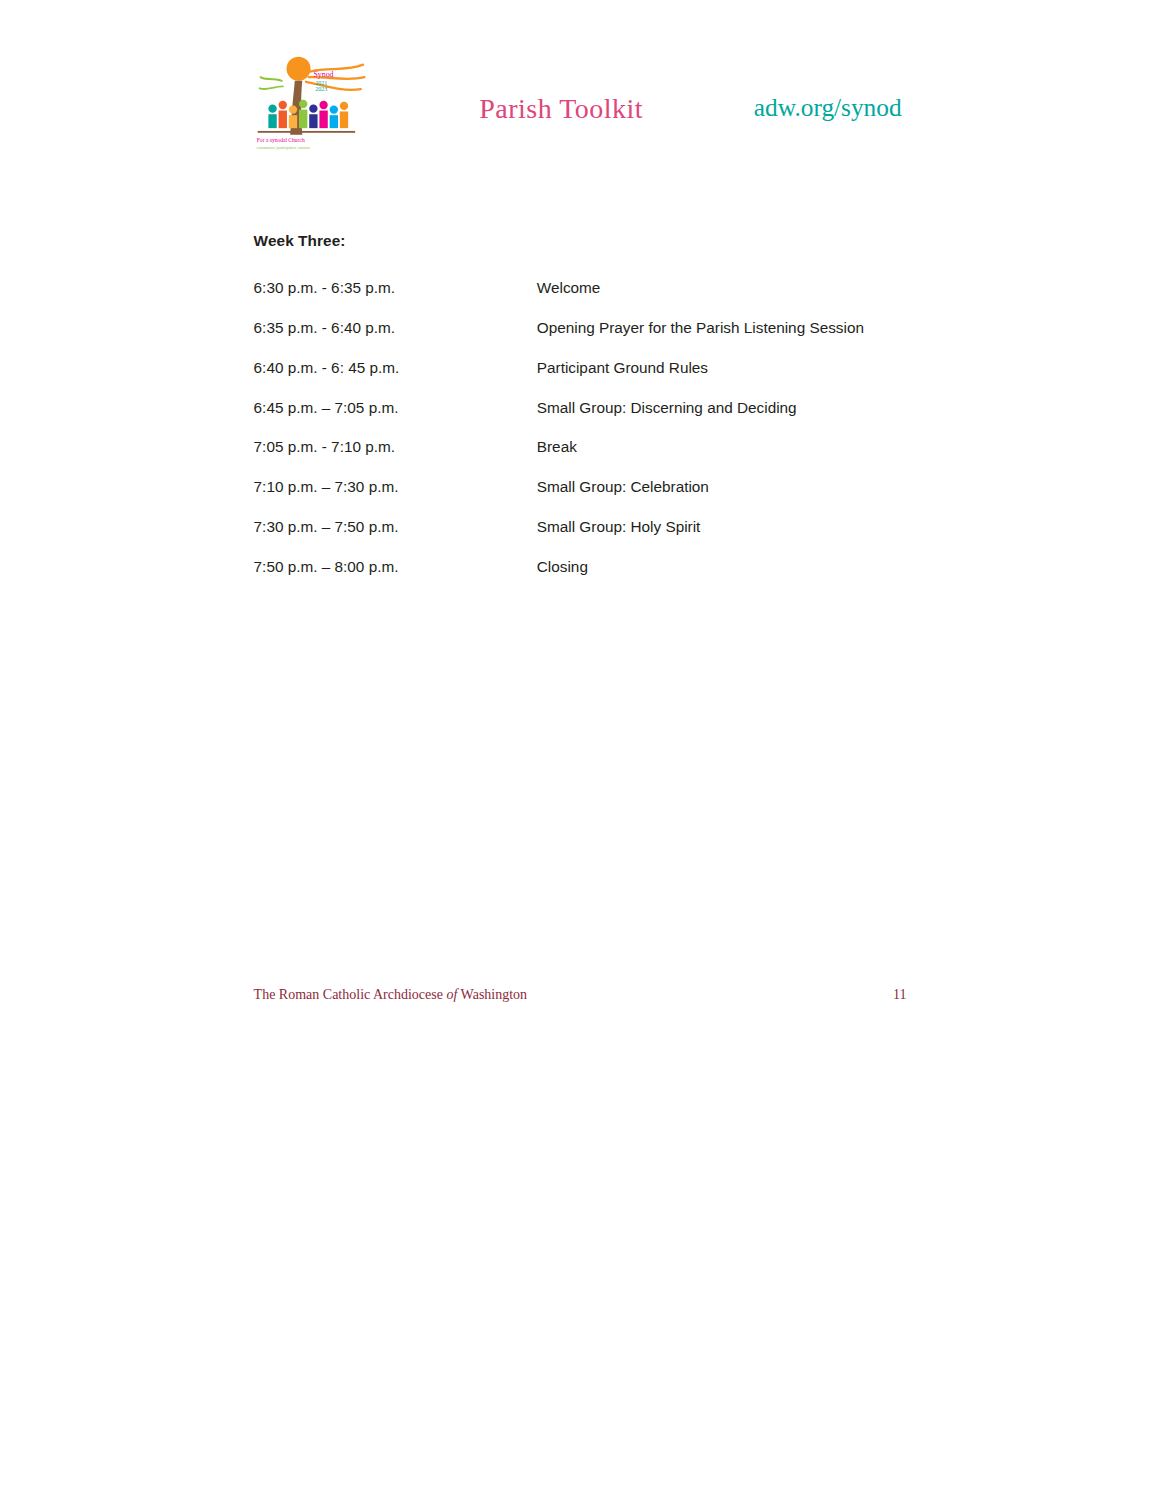Synod 2021 2023 For a synodal Church communion | participation | mission
Parish Toolkit
adw.org/synod
Week Three:
| 6:30 p.m. - 6:35 p.m. | Welcome |
| 6:35 p.m. - 6:40 p.m. | Opening Prayer for the Parish Listening Session |
| 6:40 p.m. - 6: 45 p.m. | Participant Ground Rules |
| 6:45 p.m. – 7:05 p.m. | Small Group: Discerning and Deciding |
| 7:05 p.m. - 7:10 p.m. | Break |
| 7:10 p.m. – 7:30 p.m. | Small Group: Celebration |
| 7:30 p.m. – 7:50 p.m. | Small Group: Holy Spirit |
| 7:50 p.m. – 8:00 p.m. | Closing |
The Roman Catholic Archdiocese of Washington
11